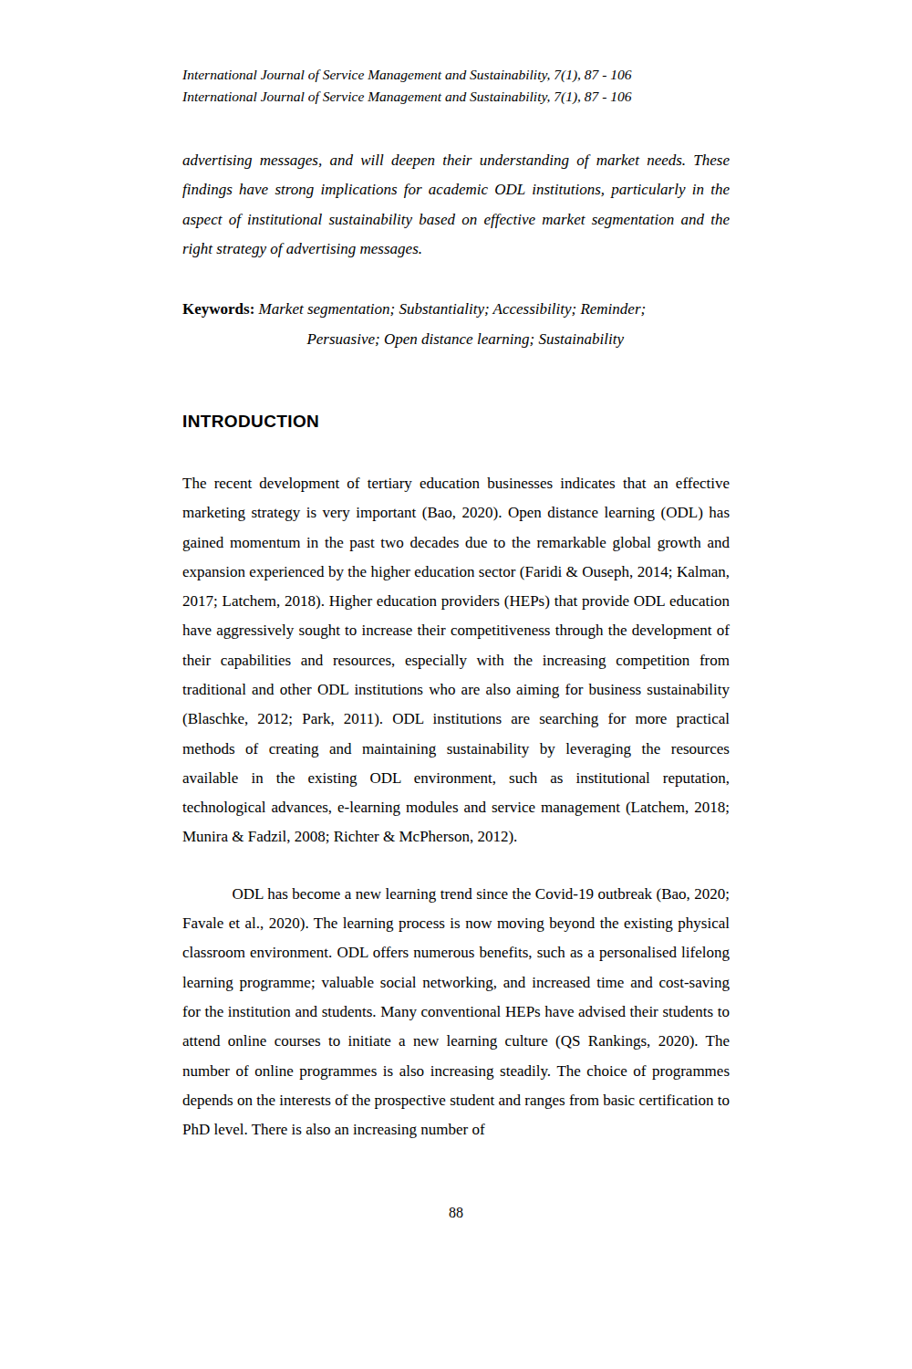International Journal of Service Management and Sustainability, 7(1), 87 - 106 International Journal of Service Management and Sustainability, 7(1), 87 - 106
advertising messages, and will deepen their understanding of market needs. These findings have strong implications for academic ODL institutions, particularly in the aspect of institutional sustainability based on effective market segmentation and the right strategy of advertising messages.
Keywords: Market segmentation; Substantiality; Accessibility; Reminder; Persuasive; Open distance learning; Sustainability
INTRODUCTION
The recent development of tertiary education businesses indicates that an effective marketing strategy is very important (Bao, 2020). Open distance learning (ODL) has gained momentum in the past two decades due to the remarkable global growth and expansion experienced by the higher education sector (Faridi & Ouseph, 2014; Kalman, 2017; Latchem, 2018). Higher education providers (HEPs) that provide ODL education have aggressively sought to increase their competitiveness through the development of their capabilities and resources, especially with the increasing competition from traditional and other ODL institutions who are also aiming for business sustainability (Blaschke, 2012; Park, 2011). ODL institutions are searching for more practical methods of creating and maintaining sustainability by leveraging the resources available in the existing ODL environment, such as institutional reputation, technological advances, e-learning modules and service management (Latchem, 2018; Munira & Fadzil, 2008; Richter & McPherson, 2012).
ODL has become a new learning trend since the Covid-19 outbreak (Bao, 2020; Favale et al., 2020). The learning process is now moving beyond the existing physical classroom environment. ODL offers numerous benefits, such as a personalised lifelong learning programme; valuable social networking, and increased time and cost-saving for the institution and students. Many conventional HEPs have advised their students to attend online courses to initiate a new learning culture (QS Rankings, 2020). The number of online programmes is also increasing steadily. The choice of programmes depends on the interests of the prospective student and ranges from basic certification to PhD level. There is also an increasing number of
88